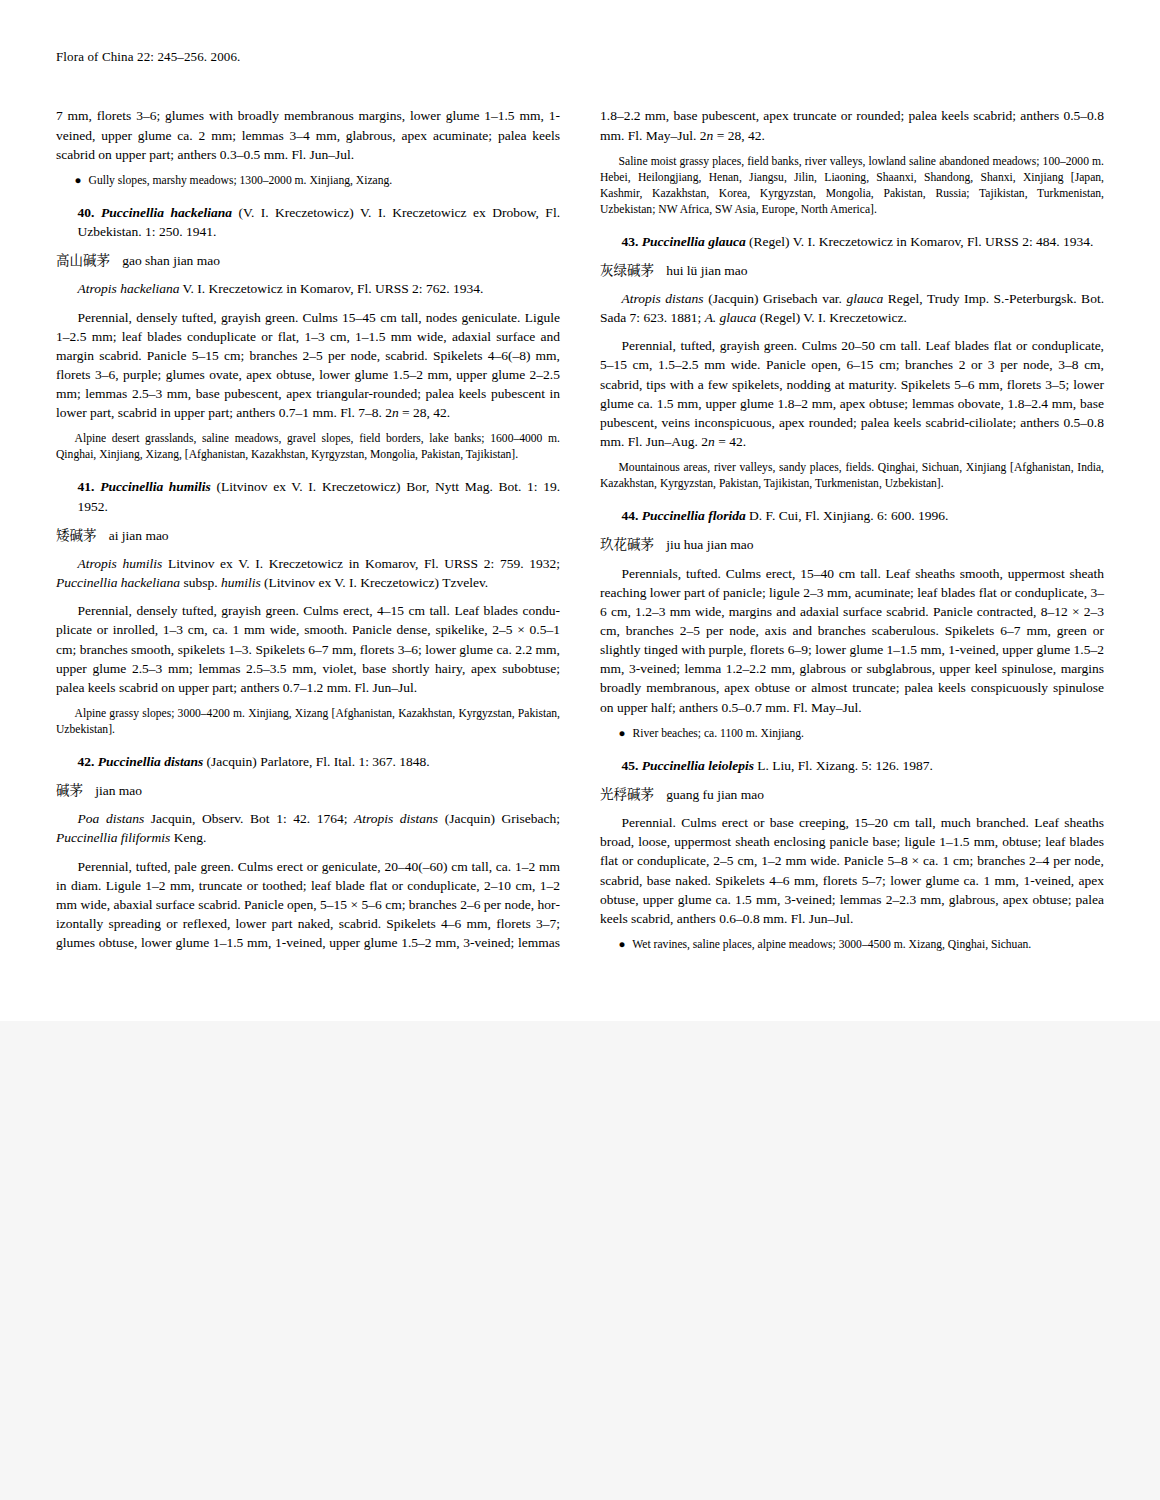Flora of China 22: 245–256. 2006.
7 mm, florets 3–6; glumes with broadly membranous margins, lower glume 1–1.5 mm, 1-veined, upper glume ca. 2 mm; lemmas 3–4 mm, glabrous, apex acuminate; palea keels scabrid on upper part; anthers 0.3–0.5 mm. Fl. Jun–Jul.
● Gully slopes, marshy meadows; 1300–2000 m. Xinjiang, Xizang.
40. Puccinellia hackeliana (V. I. Kreczetowicz) V. I. Kreczetowicz ex Drobow, Fl. Uzbekistan. 1: 250. 1941.
高山碱茅 gao shan jian mao
Atropis hackeliana V. I. Kreczetowicz in Komarov, Fl. URSS 2: 762. 1934.
Perennial, densely tufted, grayish green. Culms 15–45 cm tall, nodes geniculate. Ligule 1–2.5 mm; leaf blades conduplicate or flat, 1–3 cm, 1–1.5 mm wide, adaxial surface and margin scabrid. Panicle 5–15 cm; branches 2–5 per node, scabrid. Spikelets 4–6(–8) mm, florets 3–6, purple; glumes ovate, apex obtuse, lower glume 1.5–2 mm, upper glume 2–2.5 mm; lemmas 2.5–3 mm, base pubescent, apex triangular-rounded; palea keels pubescent in lower part, scabrid in upper part; anthers 0.7–1 mm. Fl. 7–8. 2n = 28, 42.
Alpine desert grasslands, saline meadows, gravel slopes, field borders, lake banks; 1600–4000 m. Qinghai, Xinjiang, Xizang, [Afghanistan, Kazakhstan, Kyrgyzstan, Mongolia, Pakistan, Tajikistan].
41. Puccinellia humilis (Litvinov ex V. I. Kreczetowicz) Bor, Nytt Mag. Bot. 1: 19. 1952.
矮碱茅 ai jian mao
Atropis humilis Litvinov ex V. I. Kreczetowicz in Komarov, Fl. URSS 2: 759. 1932; Puccinellia hackeliana subsp. humilis (Litvinov ex V. I. Kreczetowicz) Tzvelev.
Perennial, densely tufted, grayish green. Culms erect, 4–15 cm tall. Leaf blades conduplicate or inrolled, 1–3 cm, ca. 1 mm wide, smooth. Panicle dense, spikelike, 2–5 × 0.5–1 cm; branches smooth, spikelets 1–3. Spikelets 6–7 mm, florets 3–6; lower glume ca. 2.2 mm, upper glume 2.5–3 mm; lemmas 2.5–3.5 mm, violet, base shortly hairy, apex subobtuse; palea keels scabrid on upper part; anthers 0.7–1.2 mm. Fl. Jun–Jul.
Alpine grassy slopes; 3000–4200 m. Xinjiang, Xizang [Afghanistan, Kazakhstan, Kyrgyzstan, Pakistan, Uzbekistan].
42. Puccinellia distans (Jacquin) Parlatore, Fl. Ital. 1: 367. 1848.
碱茅 jian mao
Poa distans Jacquin, Observ. Bot 1: 42. 1764; Atropis distans (Jacquin) Grisebach; Puccinellia filiformis Keng.
Perennial, tufted, pale green. Culms erect or geniculate, 20–40(–60) cm tall, ca. 1–2 mm in diam. Ligule 1–2 mm, truncate or toothed; leaf blade flat or conduplicate, 2–10 cm, 1–2 mm wide, abaxial surface scabrid. Panicle open, 5–15 × 5–6 cm; branches 2–6 per node, horizontally spreading or reflexed, lower part naked, scabrid. Spikelets 4–6 mm, florets 3–7; glumes obtuse, lower glume 1–1.5 mm, 1-veined, upper glume 1.5–2 mm, 3-veined; lemmas 1.8–2.2 mm, base pubescent, apex truncate or rounded; palea keels scabrid; anthers 0.5–0.8 mm. Fl. May–Jul. 2n = 28, 42.
Saline moist grassy places, field banks, river valleys, lowland saline abandoned meadows; 100–2000 m. Hebei, Heilongjiang, Henan, Jiangsu, Jilin, Liaoning, Shaanxi, Shandong, Shanxi, Xinjiang [Japan, Kashmir, Kazakhstan, Korea, Kyrgyzstan, Mongolia, Pakistan, Russia; Tajikistan, Turkmenistan, Uzbekistan; NW Africa, SW Asia, Europe, North America].
43. Puccinellia glauca (Regel) V. I. Kreczetowicz in Komarov, Fl. URSS 2: 484. 1934.
灰绿碱茅 hui lü jian mao
Atropis distans (Jacquin) Grisebach var. glauca Regel, Trudy Imp. S.-Peterburgsk. Bot. Sada 7: 623. 1881; A. glauca (Regel) V. I. Kreczetowicz.
Perennial, tufted, grayish green. Culms 20–50 cm tall. Leaf blades flat or conduplicate, 5–15 cm, 1.5–2.5 mm wide. Panicle open, 6–15 cm; branches 2 or 3 per node, 3–8 cm, scabrid, tips with a few spikelets, nodding at maturity. Spikelets 5–6 mm, florets 3–5; lower glume ca. 1.5 mm, upper glume 1.8–2 mm, apex obtuse; lemmas obovate, 1.8–2.4 mm, base pubescent, veins inconspicuous, apex rounded; palea keels scabrid-ciliolate; anthers 0.5–0.8 mm. Fl. Jun–Aug. 2n = 42.
Mountainous areas, river valleys, sandy places, fields. Qinghai, Sichuan, Xinjiang [Afghanistan, India, Kazakhstan, Kyrgyzstan, Pakistan, Tajikistan, Turkmenistan, Uzbekistan].
44. Puccinellia florida D. F. Cui, Fl. Xinjiang. 6: 600. 1996.
玖花碱茅 jiu hua jian mao
Perennials, tufted. Culms erect, 15–40 cm tall. Leaf sheaths smooth, uppermost sheath reaching lower part of panicle; ligule 2–3 mm, acuminate; leaf blades flat or conduplicate, 3–6 cm, 1.2–3 mm wide, margins and adaxial surface scabrid. Panicle contracted, 8–12 × 2–3 cm, branches 2–5 per node, axis and branches scaberulous. Spikelets 6–7 mm, green or slightly tinged with purple, florets 6–9; lower glume 1–1.5 mm, 1-veined, upper glume 1.5–2 mm, 3-veined; lemma 1.2–2.2 mm, glabrous or subglabrous, upper keel spinulose, margins broadly membranous, apex obtuse or almost truncate; palea keels conspicuously spinulose on upper half; anthers 0.5–0.7 mm. Fl. May–Jul.
● River beaches; ca. 1100 m. Xinjiang.
45. Puccinellia leiolepis L. Liu, Fl. Xizang. 5: 126. 1987.
光稃碱茅 guang fu jian mao
Perennial. Culms erect or base creeping, 15–20 cm tall, much branched. Leaf sheaths broad, loose, uppermost sheath enclosing panicle base; ligule 1–1.5 mm, obtuse; leaf blades flat or conduplicate, 2–5 cm, 1–2 mm wide. Panicle 5–8 × ca. 1 cm; branches 2–4 per node, scabrid, base naked. Spikelets 4–6 mm, florets 5–7; lower glume ca. 1 mm, 1-veined, apex obtuse, upper glume ca. 1.5 mm, 3-veined; lemmas 2–2.3 mm, glabrous, apex obtuse; palea keels scabrid, anthers 0.6–0.8 mm. Fl. Jun–Jul.
● Wet ravines, saline places, alpine meadows; 3000–4500 m. Xizang, Qinghai, Sichuan.